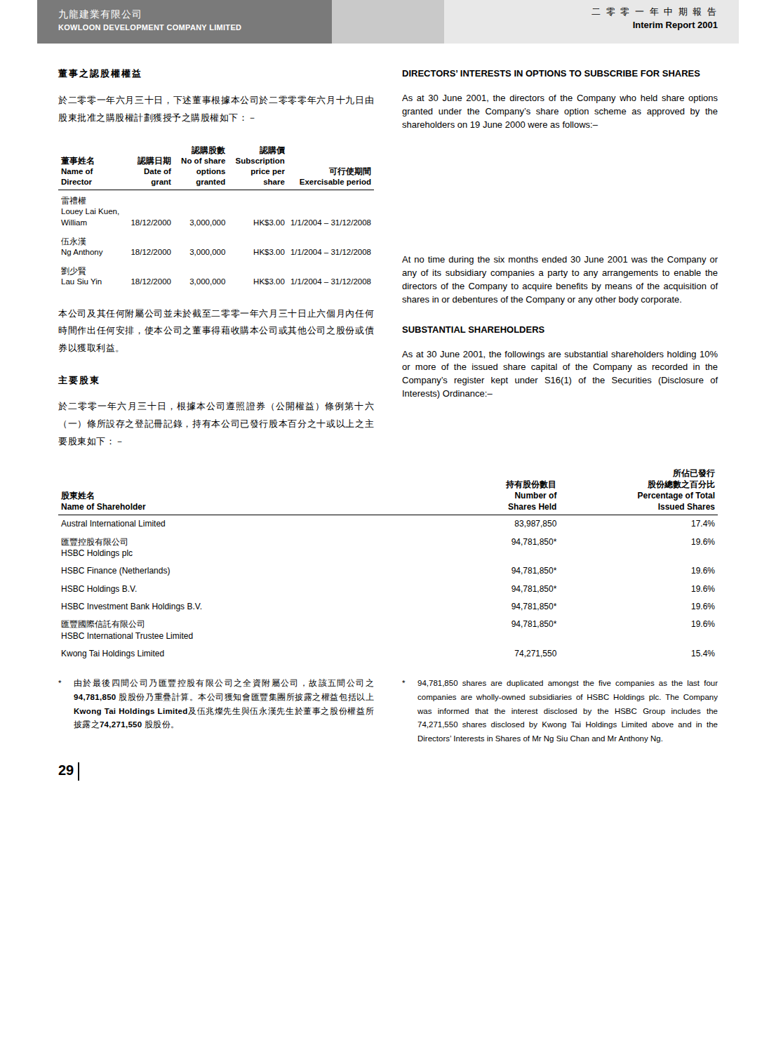九龍建業有限公司
KOWLOON DEVELOPMENT COMPANY LIMITED
二 零 零 一 年 中 期 報 告
Interim Report 2001
董事之認股權權益
於二零零一年六月三十日，下述董事根據本公司於二零零零年六月十九日由股東批准之購股權計劃獲授予之購股權如下：－
| 董事姓名 Name of Director | 認購日期 Date of grant | 認購股數 No of share options granted | 認購價 Subscription price per share | 可行使期間 Exercisable period |
| --- | --- | --- | --- | --- |
| 雷禮權 Louey Lai Kuen, William | 18/12/2000 | 3,000,000 | HK$3.00 | 1/1/2004 – 31/12/2008 |
| 伍永漢 Ng Anthony | 18/12/2000 | 3,000,000 | HK$3.00 | 1/1/2004 – 31/12/2008 |
| 劉少賢 Lau Siu Yin | 18/12/2000 | 3,000,000 | HK$3.00 | 1/1/2004 – 31/12/2008 |
本公司及其任何附屬公司並未於截至二零零一年六月三十日止六個月內任何時間作出任何安排，使本公司之董事得藉收購本公司或其他公司之股份或債券以獲取利益。
主要股東
於二零零一年六月三十日，根據本公司遵照證券（公開權益）條例第十六（一）條所設存之登記冊記錄，持有本公司已發行股本百分之十或以上之主要股東如下：－
DIRECTORS’ INTERESTS IN OPTIONS TO SUBSCRIBE FOR SHARES
As at 30 June 2001, the directors of the Company who held share options granted under the Company’s share option scheme as approved by the shareholders on 19 June 2000 were as follows:–
At no time during the six months ended 30 June 2001 was the Company or any of its subsidiary companies a party to any arrangements to enable the directors of the Company to acquire benefits by means of the acquisition of shares in or debentures of the Company or any other body corporate.
SUBSTANTIAL SHAREHOLDERS
As at 30 June 2001, the followings are substantial shareholders holding 10% or more of the issued share capital of the Company as recorded in the Company’s register kept under S16(1) of the Securities (Disclosure of Interests) Ordinance:–
| 股東姓名 Name of Shareholder | 持有股份數目 Number of Shares Held | 所佔已發行 股份總數之百分比 Percentage of Total Issued Shares |
| --- | --- | --- |
| Austral International Limited | 83,987,850 | 17.4% |
| 匯豐控股有限公司 HSBC Holdings plc | 94,781,850* | 19.6% |
| HSBC Finance (Netherlands) | 94,781,850* | 19.6% |
| HSBC Holdings B.V. | 94,781,850* | 19.6% |
| HSBC Investment Bank Holdings B.V. | 94,781,850* | 19.6% |
| 匯豐國際信託有限公司 HSBC International Trustee Limited | 94,781,850* | 19.6% |
| Kwong Tai Holdings Limited | 74,271,550 | 15.4% |
*
由於最後四間公司乃匯豐控股有限公司之全資附屬公司，故該五間公司之94,781,850 股股份乃重疊計算。本公司獲知會匯豐集團所披露之權益包括以上Kwong Tai Holdings Limited及伍兆燦先生與伍永漢先生於董事之股份權益所披露之74,271,550 股股份。
*
94,781,850 shares are duplicated amongst the five companies as the last four companies are wholly-owned subsidiaries of HSBC Holdings plc. The Company was informed that the interest disclosed by the HSBC Group includes the 74,271,550 shares disclosed by Kwong Tai Holdings Limited above and in the Directors’ Interests in Shares of Mr Ng Siu Chan and Mr Anthony Ng.
29